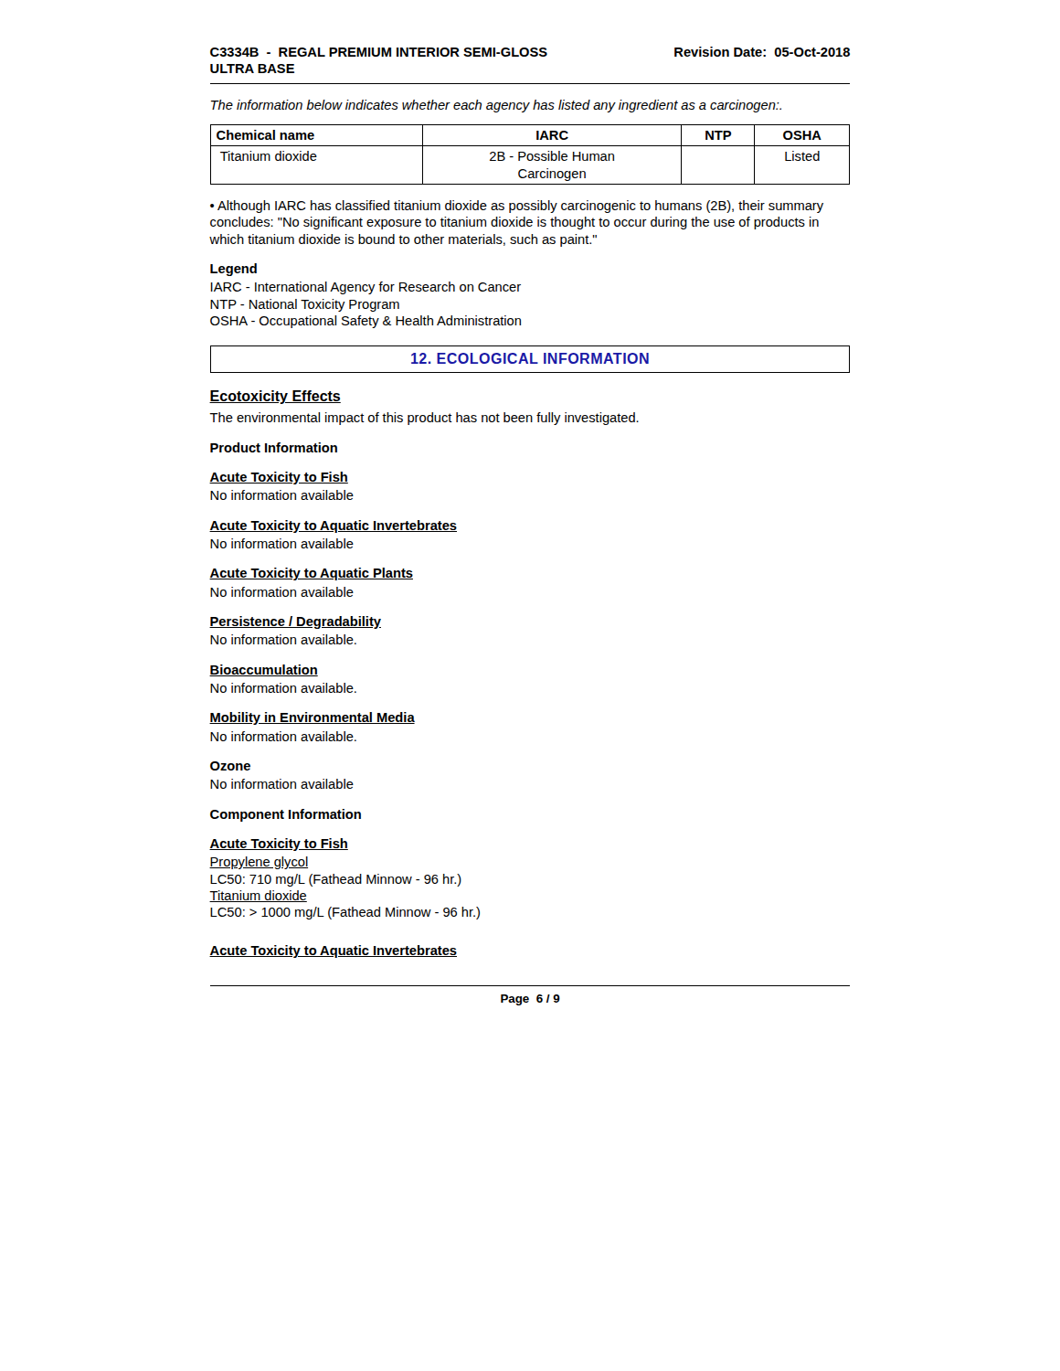C3334B - REGAL PREMIUM INTERIOR SEMI-GLOSS
ULTRA BASE
Revision Date: 05-Oct-2018
The information below indicates whether each agency has listed any ingredient as a carcinogen:.
| Chemical name | IARC | NTP | OSHA |
| --- | --- | --- | --- |
| Titanium dioxide | 2B - Possible Human Carcinogen | | Listed |
• Although IARC has classified titanium dioxide as possibly carcinogenic to humans (2B), their summary concludes: "No significant exposure to titanium dioxide is thought to occur during the use of products in which titanium dioxide is bound to other materials, such as paint."
Legend
IARC - International Agency for Research on Cancer
NTP - National Toxicity Program
OSHA - Occupational Safety & Health Administration
12. ECOLOGICAL INFORMATION
Ecotoxicity Effects
The environmental impact of this product has not been fully investigated.
Product Information
Acute Toxicity to Fish
No information available
Acute Toxicity to Aquatic Invertebrates
No information available
Acute Toxicity to Aquatic Plants
No information available
Persistence / Degradability
No information available.
Bioaccumulation
No information available.
Mobility in Environmental Media
No information available.
Ozone
No information available
Component Information
Acute Toxicity to Fish
Propylene glycol
LC50: 710 mg/L (Fathead Minnow - 96 hr.)
Titanium dioxide
LC50: > 1000 mg/L (Fathead Minnow - 96 hr.)
Acute Toxicity to Aquatic Invertebrates
Page 6 / 9